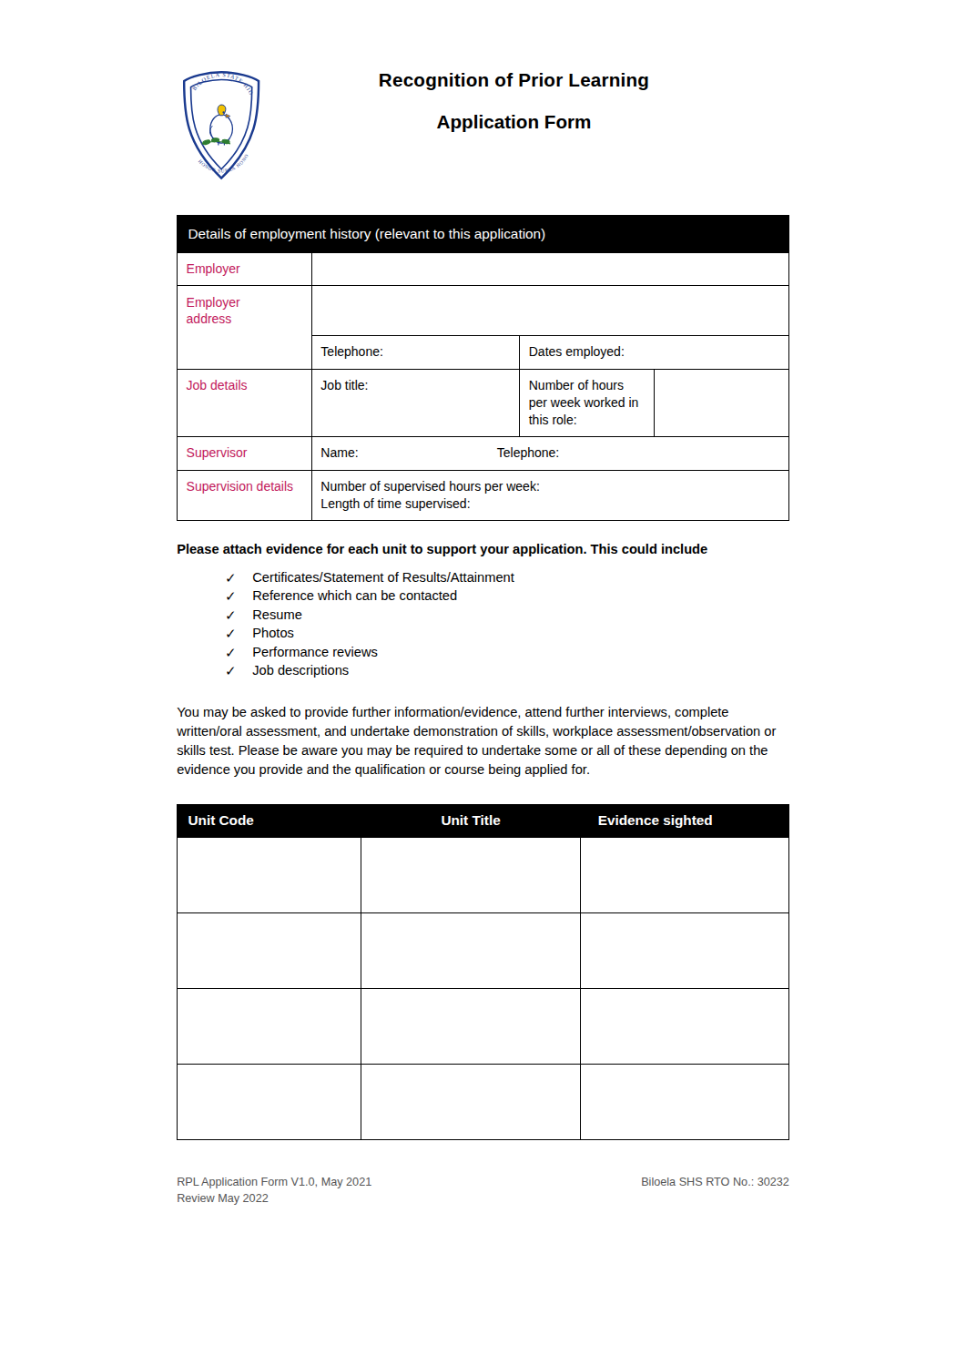BILOELA STATE HIGH SCHOOL HONOR SUPRA HONORES
Recognition of Prior Learning
Application Form
| Details of employment history (relevant to this application) |
| --- |
| Employer | |
| Employer address | |
| | Telephone: | Dates employed: |
| Job details | Job title : | Number of hours per week worked in this role: | |
| Supervisor | Name : Telephone : |
| Supervision details | Number of supervised hours per week: Length of time supervised: |
Please attach evidence for each unit to support your application. This could include
Certificates/Statement of Results/Attainment
Reference which can be contacted
Resume
Photos
Performance reviews
Job descriptions
You may be asked to provide further information/evidence, attend further interviews, complete written/oral assessment, and undertake demonstration of skills, workplace assessment/observation or skills test. Please be aware you may be required to undertake some or all of these depending on the evidence you provide and the qualification or course being applied for.
| Unit Code | Unit Title | Evidence sighted |
| --- | --- | --- |
RPL Application Form V1.0, May 2021
Review May 2022
Biloela SHS RTO No.: 30232